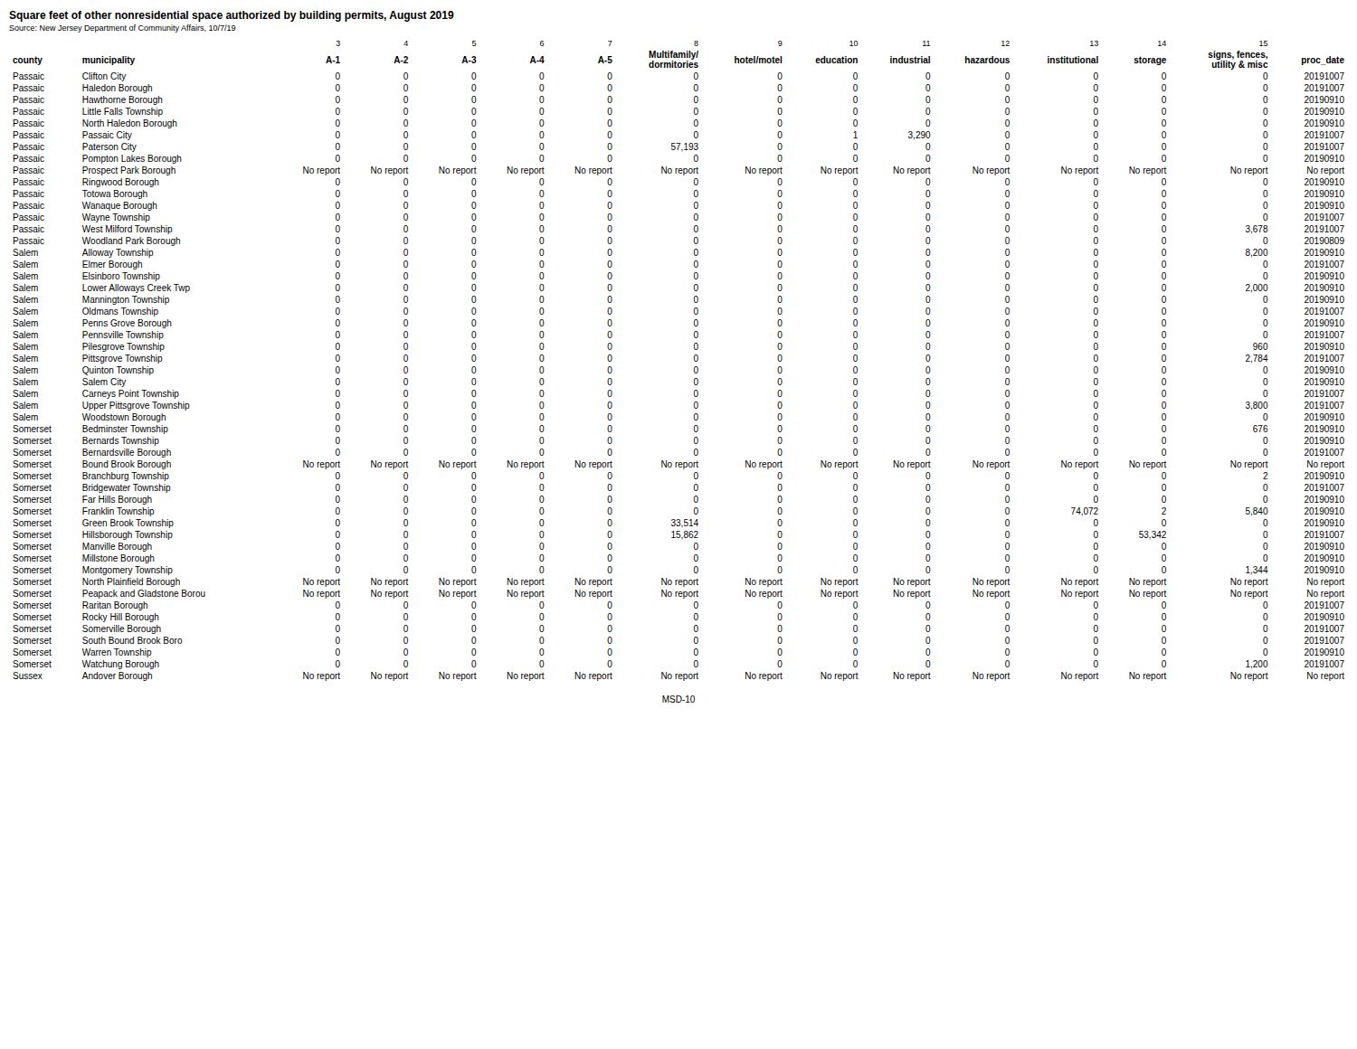Square feet of other nonresidential space authorized by building permits, August 2019
Source: New Jersey Department of Community Affairs, 10/7/19
| | | 3 | 4 | 5 | 6 | 7 | 8 | 9 | 10 | 11 | 12 | 13 | 14 | 15 | |
| --- | --- | --- | --- | --- | --- | --- | --- | --- | --- | --- | --- | --- | --- | --- | --- |
| county | municipality | A-1 | A-2 | A-3 | A-4 | A-5 | Multifamily/ dormitories | hotel/motel | education | industrial | hazardous | institutional | storage | signs, fences, utility & misc | proc_date |
| Passaic | Clifton City | 0 | 0 | 0 | 0 | 0 | 0 | 0 | 0 | 0 | 0 | 0 | 0 | 0 | 20191007 |
| Passaic | Haledon Borough | 0 | 0 | 0 | 0 | 0 | 0 | 0 | 0 | 0 | 0 | 0 | 0 | 0 | 20191007 |
| Passaic | Hawthorne Borough | 0 | 0 | 0 | 0 | 0 | 0 | 0 | 0 | 0 | 0 | 0 | 0 | 0 | 20190910 |
| Passaic | Little Falls Township | 0 | 0 | 0 | 0 | 0 | 0 | 0 | 0 | 0 | 0 | 0 | 0 | 0 | 20190910 |
| Passaic | North Haledon Borough | 0 | 0 | 0 | 0 | 0 | 0 | 0 | 0 | 0 | 0 | 0 | 0 | 0 | 20190910 |
| Passaic | Passaic City | 0 | 0 | 0 | 0 | 0 | 0 | 0 | 1 | 3,290 | 0 | 0 | 0 | 0 | 20191007 |
| Passaic | Paterson City | 0 | 0 | 0 | 0 | 0 | 57,193 | 0 | 0 | 0 | 0 | 0 | 0 | 0 | 20191007 |
| Passaic | Pompton Lakes Borough | 0 | 0 | 0 | 0 | 0 | 0 | 0 | 0 | 0 | 0 | 0 | 0 | 0 | 20190910 |
| Passaic | Prospect Park Borough | No report | No report | No report | No report | No report | No report | No report | No report | No report | No report | No report | No report | No report | No report |
| Passaic | Ringwood Borough | 0 | 0 | 0 | 0 | 0 | 0 | 0 | 0 | 0 | 0 | 0 | 0 | 0 | 20190910 |
| Passaic | Totowa Borough | 0 | 0 | 0 | 0 | 0 | 0 | 0 | 0 | 0 | 0 | 0 | 0 | 0 | 20190910 |
| Passaic | Wanaque Borough | 0 | 0 | 0 | 0 | 0 | 0 | 0 | 0 | 0 | 0 | 0 | 0 | 0 | 20190910 |
| Passaic | Wayne Township | 0 | 0 | 0 | 0 | 0 | 0 | 0 | 0 | 0 | 0 | 0 | 0 | 0 | 20191007 |
| Passaic | West Milford Township | 0 | 0 | 0 | 0 | 0 | 0 | 0 | 0 | 0 | 0 | 0 | 0 | 3,678 | 20191007 |
| Passaic | Woodland Park Borough | 0 | 0 | 0 | 0 | 0 | 0 | 0 | 0 | 0 | 0 | 0 | 0 | 0 | 20190809 |
| Salem | Alloway Township | 0 | 0 | 0 | 0 | 0 | 0 | 0 | 0 | 0 | 0 | 0 | 0 | 8,200 | 20190910 |
| Salem | Elmer Borough | 0 | 0 | 0 | 0 | 0 | 0 | 0 | 0 | 0 | 0 | 0 | 0 | 0 | 20191007 |
| Salem | Elsinboro Township | 0 | 0 | 0 | 0 | 0 | 0 | 0 | 0 | 0 | 0 | 0 | 0 | 0 | 20190910 |
| Salem | Lower Alloways Creek Twp | 0 | 0 | 0 | 0 | 0 | 0 | 0 | 0 | 0 | 0 | 0 | 0 | 2,000 | 20190910 |
| Salem | Mannington Township | 0 | 0 | 0 | 0 | 0 | 0 | 0 | 0 | 0 | 0 | 0 | 0 | 0 | 20190910 |
| Salem | Oldmans Township | 0 | 0 | 0 | 0 | 0 | 0 | 0 | 0 | 0 | 0 | 0 | 0 | 0 | 20191007 |
| Salem | Penns Grove Borough | 0 | 0 | 0 | 0 | 0 | 0 | 0 | 0 | 0 | 0 | 0 | 0 | 0 | 20190910 |
| Salem | Pennsville Township | 0 | 0 | 0 | 0 | 0 | 0 | 0 | 0 | 0 | 0 | 0 | 0 | 0 | 20191007 |
| Salem | Pilesgrove Township | 0 | 0 | 0 | 0 | 0 | 0 | 0 | 0 | 0 | 0 | 0 | 0 | 960 | 20190910 |
| Salem | Pittsgrove Township | 0 | 0 | 0 | 0 | 0 | 0 | 0 | 0 | 0 | 0 | 0 | 0 | 2,784 | 20191007 |
| Salem | Quinton Township | 0 | 0 | 0 | 0 | 0 | 0 | 0 | 0 | 0 | 0 | 0 | 0 | 0 | 20190910 |
| Salem | Salem City | 0 | 0 | 0 | 0 | 0 | 0 | 0 | 0 | 0 | 0 | 0 | 0 | 0 | 20190910 |
| Salem | Carneys Point Township | 0 | 0 | 0 | 0 | 0 | 0 | 0 | 0 | 0 | 0 | 0 | 0 | 0 | 20191007 |
| Salem | Upper Pittsgrove Township | 0 | 0 | 0 | 0 | 0 | 0 | 0 | 0 | 0 | 0 | 0 | 0 | 3,800 | 20191007 |
| Salem | Woodstown Borough | 0 | 0 | 0 | 0 | 0 | 0 | 0 | 0 | 0 | 0 | 0 | 0 | 0 | 20190910 |
| Somerset | Bedminster Township | 0 | 0 | 0 | 0 | 0 | 0 | 0 | 0 | 0 | 0 | 0 | 0 | 676 | 20190910 |
| Somerset | Bernards Township | 0 | 0 | 0 | 0 | 0 | 0 | 0 | 0 | 0 | 0 | 0 | 0 | 0 | 20190910 |
| Somerset | Bernardsville Borough | 0 | 0 | 0 | 0 | 0 | 0 | 0 | 0 | 0 | 0 | 0 | 0 | 0 | 20191007 |
| Somerset | Bound Brook Borough | No report | No report | No report | No report | No report | No report | No report | No report | No report | No report | No report | No report | No report | No report |
| Somerset | Branchburg Township | 0 | 0 | 0 | 0 | 0 | 0 | 0 | 0 | 0 | 0 | 0 | 0 | 2 | 20190910 |
| Somerset | Bridgewater Township | 0 | 0 | 0 | 0 | 0 | 0 | 0 | 0 | 0 | 0 | 0 | 0 | 0 | 20191007 |
| Somerset | Far Hills Borough | 0 | 0 | 0 | 0 | 0 | 0 | 0 | 0 | 0 | 0 | 0 | 0 | 0 | 20190910 |
| Somerset | Franklin Township | 0 | 0 | 0 | 0 | 0 | 0 | 0 | 0 | 0 | 0 | 74,072 | 2 | 5,840 | 20190910 |
| Somerset | Green Brook Township | 0 | 0 | 0 | 0 | 0 | 33,514 | 0 | 0 | 0 | 0 | 0 | 0 | 0 | 20190910 |
| Somerset | Hillsborough Township | 0 | 0 | 0 | 0 | 0 | 15,862 | 0 | 0 | 0 | 0 | 0 | 53,342 | 0 | 20191007 |
| Somerset | Manville Borough | 0 | 0 | 0 | 0 | 0 | 0 | 0 | 0 | 0 | 0 | 0 | 0 | 0 | 20190910 |
| Somerset | Millstone Borough | 0 | 0 | 0 | 0 | 0 | 0 | 0 | 0 | 0 | 0 | 0 | 0 | 0 | 20190910 |
| Somerset | Montgomery Township | 0 | 0 | 0 | 0 | 0 | 0 | 0 | 0 | 0 | 0 | 0 | 0 | 1,344 | 20190910 |
| Somerset | North Plainfield Borough | No report | No report | No report | No report | No report | No report | No report | No report | No report | No report | No report | No report | No report | No report |
| Somerset | Peapack and Gladstone Borou | No report | No report | No report | No report | No report | No report | No report | No report | No report | No report | No report | No report | No report | No report |
| Somerset | Raritan Borough | 0 | 0 | 0 | 0 | 0 | 0 | 0 | 0 | 0 | 0 | 0 | 0 | 0 | 20191007 |
| Somerset | Rocky Hill Borough | 0 | 0 | 0 | 0 | 0 | 0 | 0 | 0 | 0 | 0 | 0 | 0 | 0 | 20190910 |
| Somerset | Somerville Borough | 0 | 0 | 0 | 0 | 0 | 0 | 0 | 0 | 0 | 0 | 0 | 0 | 0 | 20191007 |
| Somerset | South Bound Brook Boro | 0 | 0 | 0 | 0 | 0 | 0 | 0 | 0 | 0 | 0 | 0 | 0 | 0 | 20191007 |
| Somerset | Warren Township | 0 | 0 | 0 | 0 | 0 | 0 | 0 | 0 | 0 | 0 | 0 | 0 | 0 | 20190910 |
| Somerset | Watchung Borough | 0 | 0 | 0 | 0 | 0 | 0 | 0 | 0 | 0 | 0 | 0 | 0 | 1,200 | 20191007 |
| Sussex | Andover Borough | No report | No report | No report | No report | No report | No report | No report | No report | No report | No report | No report | No report | No report | No report |
MSD-10